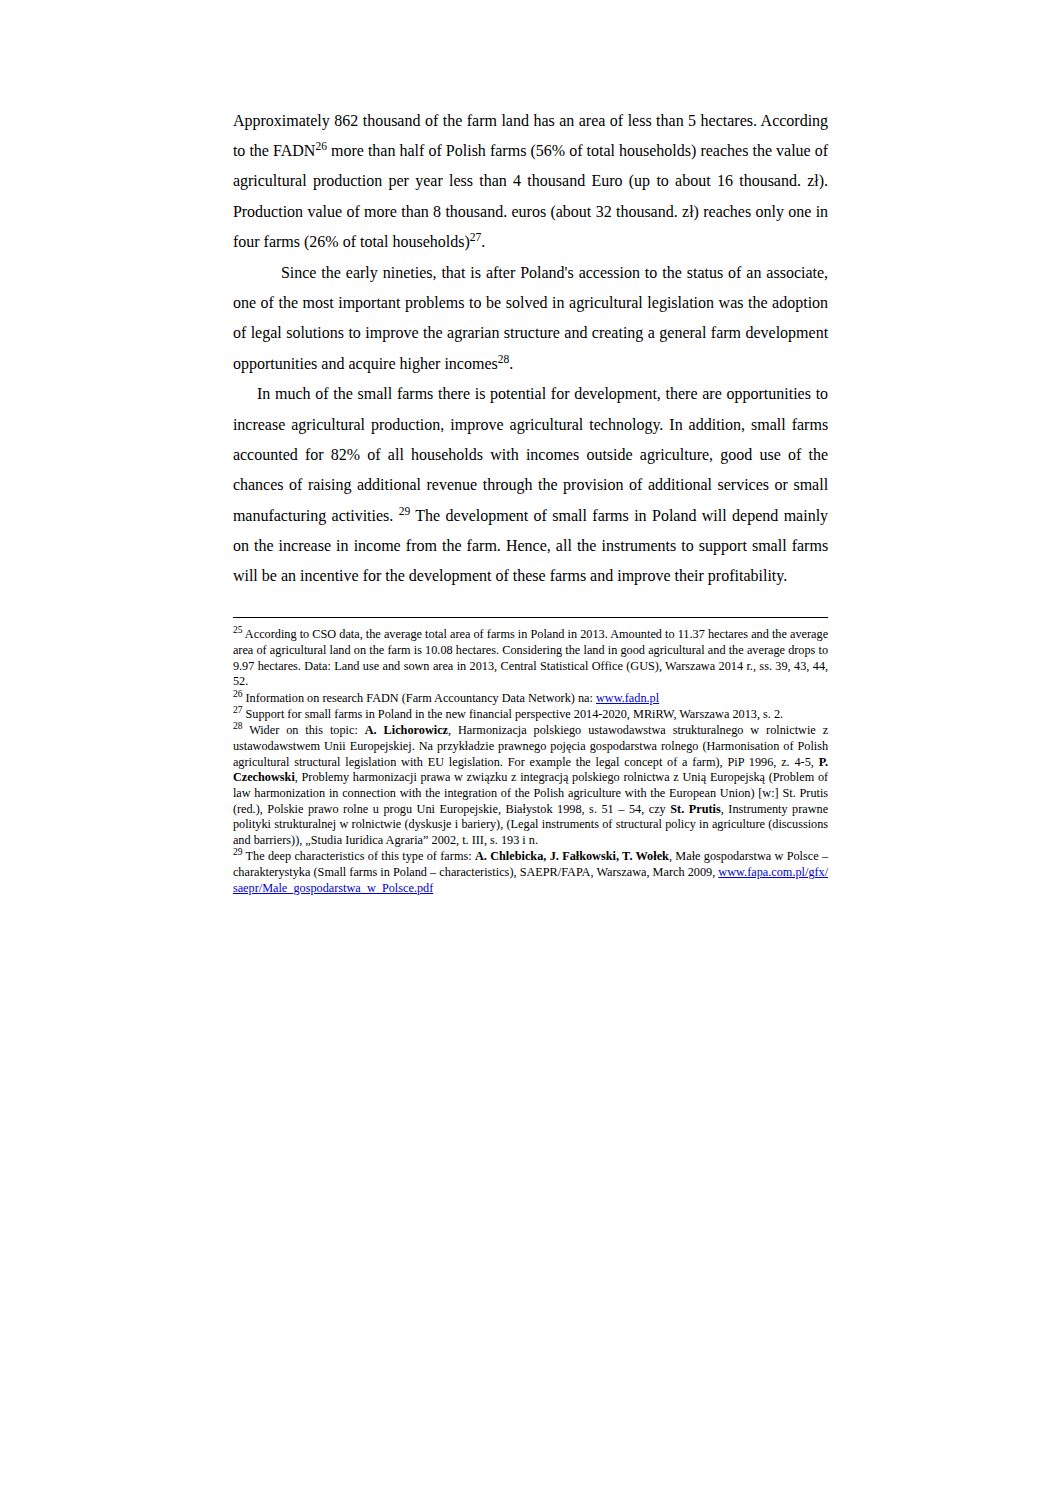Approximately 862 thousand of the farm land has an area of less than 5 hectares. According to the FADN26 more than half of Polish farms (56% of total households) reaches the value of agricultural production per year less than 4 thousand Euro (up to about 16 thousand. zł). Production value of more than 8 thousand. euros (about 32 thousand. zł) reaches only one in four farms (26% of total households)27.
Since the early nineties, that is after Poland's accession to the status of an associate, one of the most important problems to be solved in agricultural legislation was the adoption of legal solutions to improve the agrarian structure and creating a general farm development opportunities and acquire higher incomes28.
In much of the small farms there is potential for development, there are opportunities to increase agricultural production, improve agricultural technology. In addition, small farms accounted for 82% of all households with incomes outside agriculture, good use of the chances of raising additional revenue through the provision of additional services or small manufacturing activities. 29 The development of small farms in Poland will depend mainly on the increase in income from the farm. Hence, all the instruments to support small farms will be an incentive for the development of these farms and improve their profitability.
25 According to CSO data, the average total area of farms in Poland in 2013. Amounted to 11.37 hectares and the average area of agricultural land on the farm is 10.08 hectares. Considering the land in good agricultural and the average drops to 9.97 hectares. Data: Land use and sown area in 2013, Central Statistical Office (GUS), Warszawa 2014 r., ss. 39, 43, 44, 52.
26 Information on research FADN (Farm Accountancy Data Network) na: www.fadn.pl
27 Support for small farms in Poland in the new financial perspective 2014-2020, MRiRW, Warszawa 2013, s. 2.
28 Wider on this topic: A. Lichorowicz, Harmonizacja polskiego ustawodawstwa strukturalnego w rolnictwie z ustawodawstwem Unii Europejskiej. Na przykładzie prawnego pojęcia gospodarstwa rolnego (Harmonisation of Polish agricultural structural legislation with EU legislation. For example the legal concept of a farm), PiP 1996, z. 4-5, P. Czechowski, Problemy harmonizacji prawa w związku z integracją polskiego rolnictwa z Unią Europejską (Problem of law harmonization in connection with the integration of the Polish agriculture with the European Union) [w:] St. Prutis (red.), Polskie prawo rolne u progu Uni Europejskie, Białystok 1998, s. 51 – 54, czy St. Prutis, Instrumenty prawne polityki strukturalnej w rolnictwie (dyskusje i bariery), (Legal instruments of structural policy in agriculture (discussions and barriers)), „Studia Iuridica Agraria” 2002, t. III, s. 193 i n.
29 The deep characteristics of this type of farms: A. Chlebicka, J. Fałkowski, T. Wołek, Małe gospodarstwa w Polsce – charakterystyka (Small farms in Poland – characteristics), SAEPR/FAPA, Warszawa, March 2009, www.fapa.com.pl/gfx/saepr/Male_gospodarstwa_w_Polsce.pdf